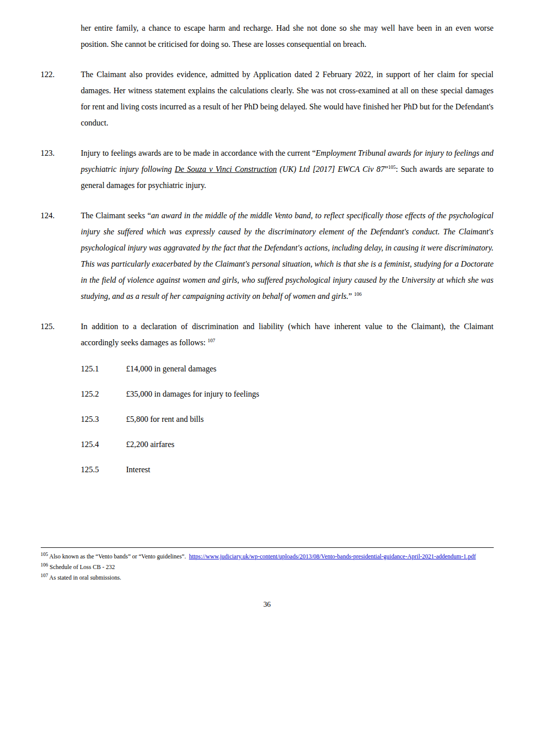her entire family, a chance to escape harm and recharge. Had she not done so she may well have been in an even worse position. She cannot be criticised for doing so. These are losses consequential on breach.
122.
The Claimant also provides evidence, admitted by Application dated 2 February 2022, in support of her claim for special damages. Her witness statement explains the calculations clearly. She was not cross-examined at all on these special damages for rent and living costs incurred as a result of her PhD being delayed. She would have finished her PhD but for the Defendant's conduct.
123.
Injury to feelings awards are to be made in accordance with the current “Employment Tribunal awards for injury to feelings and psychiatric injury following De Souza v Vinci Construction (UK) Ltd [2017] EWCA Civ 87”105: Such awards are separate to general damages for psychiatric injury.
124.
The Claimant seeks “an award in the middle of the middle Vento band, to reflect specifically those effects of the psychological injury she suffered which was expressly caused by the discriminatory element of the Defendant's conduct. The Claimant's psychological injury was aggravated by the fact that the Defendant's actions, including delay, in causing it were discriminatory. This was particularly exacerbated by the Claimant's personal situation, which is that she is a feminist, studying for a Doctorate in the field of violence against women and girls, who suffered psychological injury caused by the University at which she was studying, and as a result of her campaigning activity on behalf of women and girls.” 106
125.
In addition to a declaration of discrimination and liability (which have inherent value to the Claimant), the Claimant accordingly seeks damages as follows: 107
125.1
£14,000 in general damages
125.2
£35,000 in damages for injury to feelings
125.3
£5,800 for rent and bills
125.4
£2,200 airfares
125.5
Interest
105 Also known as the “Vento bands” or “Vento guidelines”. https://www.judiciary.uk/wp-content/uploads/2013/08/Vento-bands-presidential-guidance-April-2021-addendum-1.pdf
106 Schedule of Loss CB - 232
107 As stated in oral submissions.
36